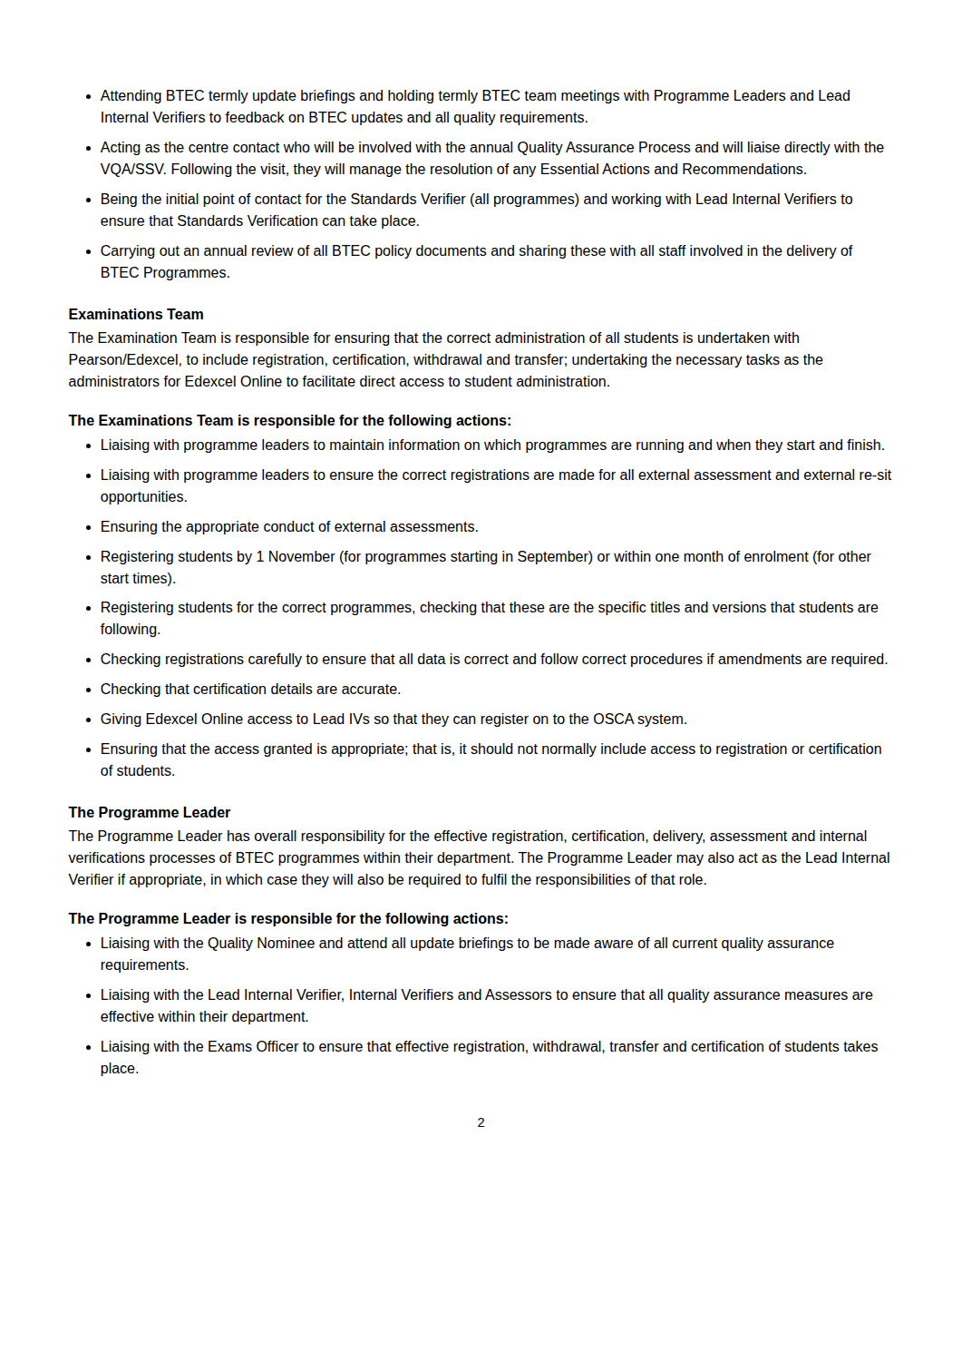Attending BTEC termly update briefings and holding termly BTEC team meetings with Programme Leaders and Lead Internal Verifiers to feedback on BTEC updates and all quality requirements.
Acting as the centre contact who will be involved with the annual Quality Assurance Process and will liaise directly with the VQA/SSV. Following the visit, they will manage the resolution of any Essential Actions and Recommendations.
Being the initial point of contact for the Standards Verifier (all programmes) and working with Lead Internal Verifiers to ensure that Standards Verification can take place.
Carrying out an annual review of all BTEC policy documents and sharing these with all staff involved in the delivery of BTEC Programmes.
Examinations Team
The Examination Team is responsible for ensuring that the correct administration of all students is undertaken with Pearson/Edexcel, to include registration, certification, withdrawal and transfer; undertaking the necessary tasks as the administrators for Edexcel Online to facilitate direct access to student administration.
The Examinations Team is responsible for the following actions:
Liaising with programme leaders to maintain information on which programmes are running and when they start and finish.
Liaising with programme leaders to ensure the correct registrations are made for all external assessment and external re-sit opportunities.
Ensuring the appropriate conduct of external assessments.
Registering students by 1 November (for programmes starting in September) or within one month of enrolment (for other start times).
Registering students for the correct programmes, checking that these are the specific titles and versions that students are following.
Checking registrations carefully to ensure that all data is correct and follow correct procedures if amendments are required.
Checking that certification details are accurate.
Giving Edexcel Online access to Lead IVs so that they can register on to the OSCA system.
Ensuring that the access granted is appropriate; that is, it should not normally include access to registration or certification of students.
The Programme Leader
The Programme Leader has overall responsibility for the effective registration, certification, delivery, assessment and internal verifications processes of BTEC programmes within their department. The Programme Leader may also act as the Lead Internal Verifier if appropriate, in which case they will also be required to fulfil the responsibilities of that role.
The Programme Leader is responsible for the following actions:
Liaising with the Quality Nominee and attend all update briefings to be made aware of all current quality assurance requirements.
Liaising with the Lead Internal Verifier, Internal Verifiers and Assessors to ensure that all quality assurance measures are effective within their department.
Liaising with the Exams Officer to ensure that effective registration, withdrawal, transfer and certification of students takes place.
2